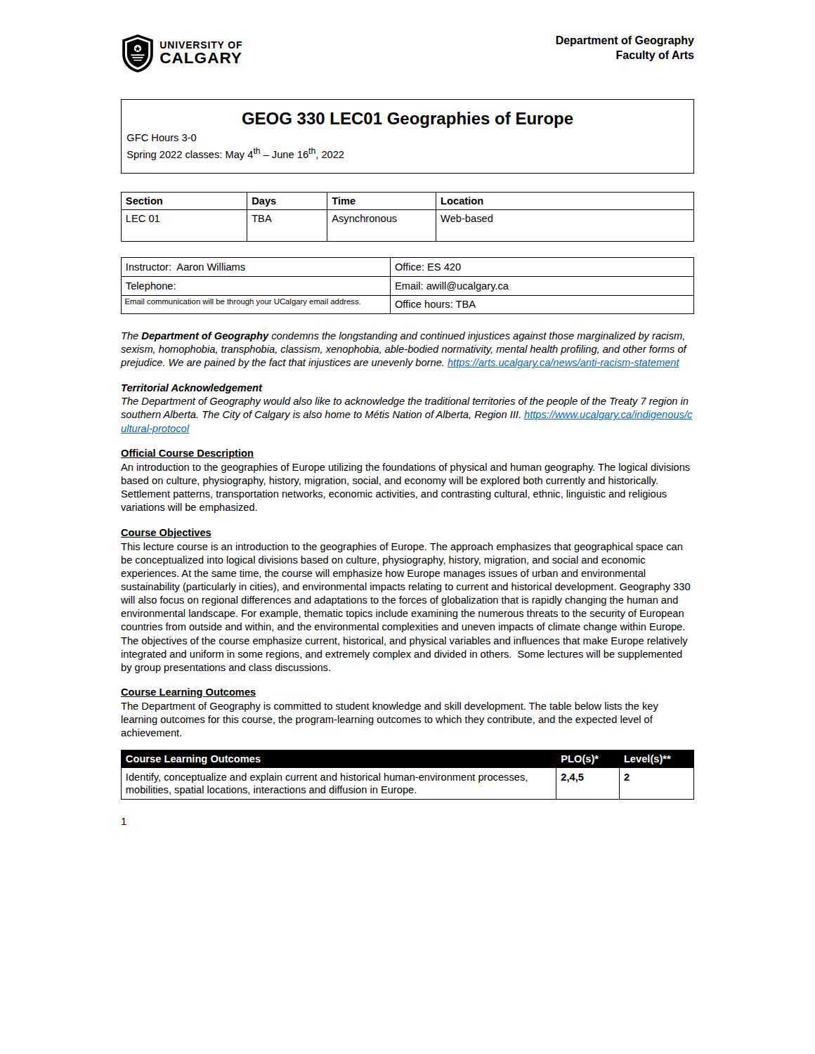UNIVERSITY OF
CALGARY
Department of Geography
Faculty of Arts
GEOG 330 LEC01 Geographies of Europe
GFC Hours 3-0
Spring 2022 classes: May 4th – June 16th, 2022
| Section | Days | Time | Location |
| --- | --- | --- | --- |
| LEC 01 | TBA | Asynchronous | Web-based |
| Instructor: Aaron Williams | Office: ES 420 |
| Telephone: | Email: awill@ucalgary.ca |
| Email communication will be through your UCalgary email address. | Office hours: TBA |
The Department of Geography condemns the longstanding and continued injustices against those marginalized by racism, sexism, homophobia, transphobia, classism, xenophobia, able-bodied normativity, mental health profiling, and other forms of prejudice. We are pained by the fact that injustices are unevenly borne. https://arts.ucalgary.ca/news/anti-racism-statement
Territorial Acknowledgement
The Department of Geography would also like to acknowledge the traditional territories of the people of the Treaty 7 region in southern Alberta. The City of Calgary is also home to Métis Nation of Alberta, Region III. https://www.ucalgary.ca/indigenous/cultural-protocol
Official Course Description
An introduction to the geographies of Europe utilizing the foundations of physical and human geography. The logical divisions based on culture, physiography, history, migration, social, and economy will be explored both currently and historically. Settlement patterns, transportation networks, economic activities, and contrasting cultural, ethnic, linguistic and religious variations will be emphasized.
Course Objectives
This lecture course is an introduction to the geographies of Europe. The approach emphasizes that geographical space can be conceptualized into logical divisions based on culture, physiography, history, migration, and social and economic experiences. At the same time, the course will emphasize how Europe manages issues of urban and environmental sustainability (particularly in cities), and environmental impacts relating to current and historical development. Geography 330 will also focus on regional differences and adaptations to the forces of globalization that is rapidly changing the human and environmental landscape. For example, thematic topics include examining the numerous threats to the security of European countries from outside and within, and the environmental complexities and uneven impacts of climate change within Europe. The objectives of the course emphasize current, historical, and physical variables and influences that make Europe relatively integrated and uniform in some regions, and extremely complex and divided in others. Some lectures will be supplemented by group presentations and class discussions.
Course Learning Outcomes
The Department of Geography is committed to student knowledge and skill development. The table below lists the key learning outcomes for this course, the program-learning outcomes to which they contribute, and the expected level of achievement.
| Course Learning Outcomes | PLO(s)* | Level(s)** |
| --- | --- | --- |
| Identify, conceptualize and explain current and historical human-environment processes, mobilities, spatial locations, interactions and diffusion in Europe. | 2,4,5 | 2 |
1